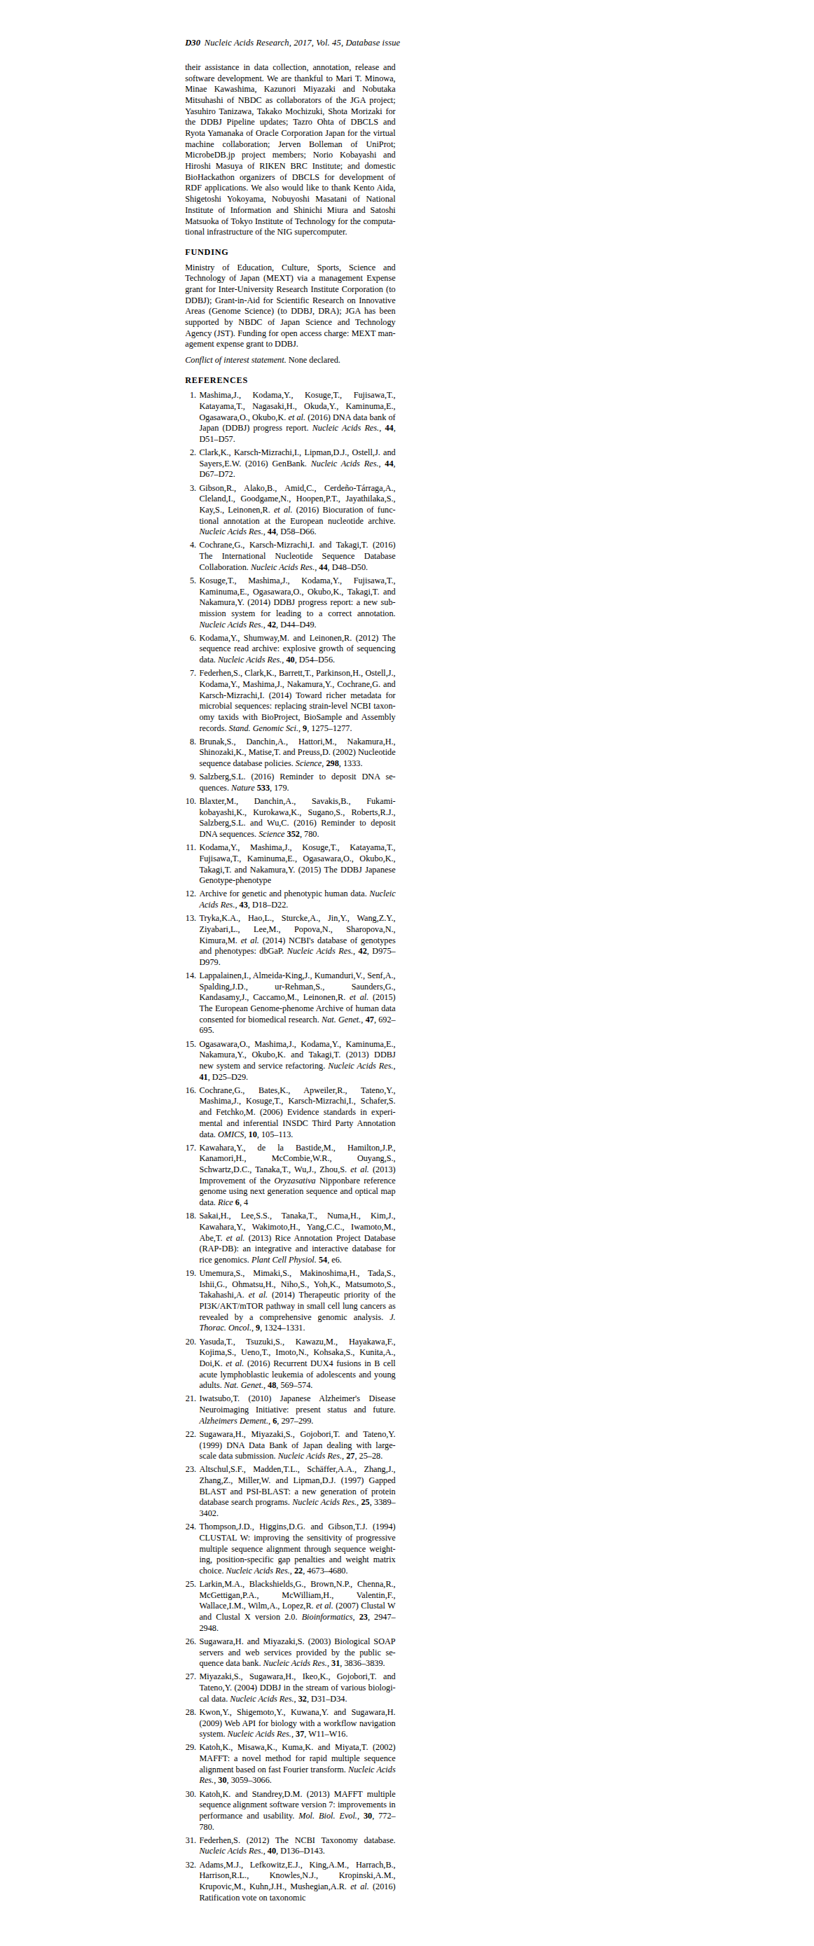D30 Nucleic Acids Research, 2017, Vol. 45, Database issue
their assistance in data collection, annotation, release and software development. We are thankful to Mari T. Minowa, Minae Kawashima, Kazunori Miyazaki and Nobutaka Mitsuhashi of NBDC as collaborators of the JGA project; Yasuhiro Tanizawa, Takako Mochizuki, Shota Morizaki for the DDBJ Pipeline updates; Tazro Ohta of DBCLS and Ryota Yamanaka of Oracle Corporation Japan for the virtual machine collaboration; Jerven Bolleman of UniProt; MicrobeDB.jp project members; Norio Kobayashi and Hiroshi Masuya of RIKEN BRC Institute; and domestic BioHackathon organizers of DBCLS for development of RDF applications. We also would like to thank Kento Aida, Shigetoshi Yokoyama, Nobuyoshi Masatani of National Institute of Information and Shinichi Miura and Satoshi Matsuoka of Tokyo Institute of Technology for the computational infrastructure of the NIG supercomputer.
Funding
Ministry of Education, Culture, Sports, Science and Technology of Japan (MEXT) via a management Expense grant for Inter-University Research Institute Corporation (to DDBJ); Grant-in-Aid for Scientific Research on Innovative Areas (Genome Science) (to DDBJ, DRA); JGA has been supported by NBDC of Japan Science and Technology Agency (JST). Funding for open access charge: MEXT management expense grant to DDBJ.
Conflict of interest statement. None declared.
References
Mashima,J., Kodama,Y., Kosuge,T., Fujisawa,T., Katayama,T., Nagasaki,H., Okuda,Y., Kaminuma,E., Ogasawara,O., Okubo,K. et al. (2016) DNA data bank of Japan (DDBJ) progress report. Nucleic Acids Res., 44, D51–D57.
Clark,K., Karsch-Mizrachi,I., Lipman,D.J., Ostell,J. and Sayers,E.W. (2016) GenBank. Nucleic Acids Res., 44, D67–D72.
Gibson,R., Alako,B., Amid,C., Cerdeño-Tárraga,A., Cleland,I., Goodgame,N., Hoopen,P.T., Jayathilaka,S., Kay,S., Leinonen,R. et al. (2016) Biocuration of functional annotation at the European nucleotide archive. Nucleic Acids Res., 44, D58–D66.
Cochrane,G., Karsch-Mizrachi,I. and Takagi,T. (2016) The International Nucleotide Sequence Database Collaboration. Nucleic Acids Res., 44, D48–D50.
Kosuge,T., Mashima,J., Kodama,Y., Fujisawa,T., Kaminuma,E., Ogasawara,O., Okubo,K., Takagi,T. and Nakamura,Y. (2014) DDBJ progress report: a new submission system for leading to a correct annotation. Nucleic Acids Res., 42, D44–D49.
Kodama,Y., Shumway,M. and Leinonen,R. (2012) The sequence read archive: explosive growth of sequencing data. Nucleic Acids Res., 40, D54–D56.
Federhen,S., Clark,K., Barrett,T., Parkinson,H., Ostell,J., Kodama,Y., Mashima,J., Nakamura,Y., Cochrane,G. and Karsch-Mizrachi,I. (2014) Toward richer metadata for microbial sequences: replacing strain-level NCBI taxonomy taxids with BioProject, BioSample and Assembly records. Stand. Genomic Sci., 9, 1275–1277.
Brunak,S., Danchin,A., Hattori,M., Nakamura,H., Shinozaki,K., Matise,T. and Preuss,D. (2002) Nucleotide sequence database policies. Science, 298, 1333.
Salzberg,S.L. (2016) Reminder to deposit DNA sequences. Nature 533, 179.
Blaxter,M., Danchin,A., Savakis,B., Fukami-kobayashi,K., Kurokawa,K., Sugano,S., Roberts,R.J., Salzberg,S.L. and Wu,C. (2016) Reminder to deposit DNA sequences. Science 352, 780.
Kodama,Y., Mashima,J., Kosuge,T., Katayama,T., Fujisawa,T., Kaminuma,E., Ogasawara,O., Okubo,K., Takagi,T. and Nakamura,Y. (2015) The DDBJ Japanese Genotype-phenotype
Archive for genetic and phenotypic human data. Nucleic Acids Res., 43, D18–D22.
Tryka,K.A., Hao,L., Sturcke,A., Jin,Y., Wang,Z.Y., Ziyabari,L., Lee,M., Popova,N., Sharopova,N., Kimura,M. et al. (2014) NCBI's database of genotypes and phenotypes: dbGaP. Nucleic Acids Res., 42, D975–D979.
Lappalainen,I., Almeida-King,J., Kumanduri,V., Senf,A., Spalding,J.D., ur-Rehman,S., Saunders,G., Kandasamy,J., Caccamo,M., Leinonen,R. et al. (2015) The European Genome-phenome Archive of human data consented for biomedical research. Nat. Genet., 47, 692–695.
Ogasawara,O., Mashima,J., Kodama,Y., Kaminuma,E., Nakamura,Y., Okubo,K. and Takagi,T. (2013) DDBJ new system and service refactoring. Nucleic Acids Res., 41, D25–D29.
Cochrane,G., Bates,K., Apweiler,R., Tateno,Y., Mashima,J., Kosuge,T., Karsch-Mizrachi,I., Schafer,S. and Fetchko,M. (2006) Evidence standards in experimental and inferential INSDC Third Party Annotation data. OMICS, 10, 105–113.
Kawahara,Y., de la Bastide,M., Hamilton,J.P., Kanamori,H., McCombie,W.R., Ouyang,S., Schwartz,D.C., Tanaka,T., Wu,J., Zhou,S. et al. (2013) Improvement of the Oryzasativa Nipponbare reference genome using next generation sequence and optical map data. Rice 6, 4
Sakai,H., Lee,S.S., Tanaka,T., Numa,H., Kim,J., Kawahara,Y., Wakimoto,H., Yang,C.C., Iwamoto,M., Abe,T. et al. (2013) Rice Annotation Project Database (RAP-DB): an integrative and interactive database for rice genomics. Plant Cell Physiol. 54, e6.
Umemura,S., Mimaki,S., Makinoshima,H., Tada,S., Ishii,G., Ohmatsu,H., Niho,S., Yoh,K., Matsumoto,S., Takahashi,A. et al. (2014) Therapeutic priority of the PI3K/AKT/mTOR pathway in small cell lung cancers as revealed by a comprehensive genomic analysis. J. Thorac. Oncol., 9, 1324–1331.
Yasuda,T., Tsuzuki,S., Kawazu,M., Hayakawa,F., Kojima,S., Ueno,T., Imoto,N., Kohsaka,S., Kunita,A., Doi,K. et al. (2016) Recurrent DUX4 fusions in B cell acute lymphoblastic leukemia of adolescents and young adults. Nat. Genet., 48, 569–574.
Iwatsubo,T. (2010) Japanese Alzheimer's Disease Neuroimaging Initiative: present status and future. Alzheimers Dement., 6, 297–299.
Sugawara,H., Miyazaki,S., Gojobori,T. and Tateno,Y. (1999) DNA Data Bank of Japan dealing with large-scale data submission. Nucleic Acids Res., 27, 25–28.
Altschul,S.F., Madden,T.L., Schäffer,A.A., Zhang,J., Zhang,Z., Miller,W. and Lipman,D.J. (1997) Gapped BLAST and PSI-BLAST: a new generation of protein database search programs. Nucleic Acids Res., 25, 3389–3402.
Thompson,J.D., Higgins,D.G. and Gibson,T.J. (1994) CLUSTAL W: improving the sensitivity of progressive multiple sequence alignment through sequence weighting, position-specific gap penalties and weight matrix choice. Nucleic Acids Res., 22, 4673–4680.
Larkin,M.A., Blackshields,G., Brown,N.P., Chenna,R., McGettigan,P.A., McWilliam,H., Valentin,F., Wallace,I.M., Wilm,A., Lopez,R. et al. (2007) Clustal W and Clustal X version 2.0. Bioinformatics, 23, 2947–2948.
Sugawara,H. and Miyazaki,S. (2003) Biological SOAP servers and web services provided by the public sequence data bank. Nucleic Acids Res., 31, 3836–3839.
Miyazaki,S., Sugawara,H., Ikeo,K., Gojobori,T. and Tateno,Y. (2004) DDBJ in the stream of various biological data. Nucleic Acids Res., 32, D31–D34.
Kwon,Y., Shigemoto,Y., Kuwana,Y. and Sugawara,H. (2009) Web API for biology with a workflow navigation system. Nucleic Acids Res., 37, W11–W16.
Katoh,K., Misawa,K., Kuma,K. and Miyata,T. (2002) MAFFT: a novel method for rapid multiple sequence alignment based on fast Fourier transform. Nucleic Acids Res., 30, 3059–3066.
Katoh,K. and Standrey,D.M. (2013) MAFFT multiple sequence alignment software version 7: improvements in performance and usability. Mol. Biol. Evol., 30, 772–780.
Federhen,S. (2012) The NCBI Taxonomy database. Nucleic Acids Res., 40, D136–D143.
Adams,M.J., Lefkowitz,E.J., King,A.M., Harrach,B., Harrison,R.L., Knowles,N.J., Kropinski,A.M., Krupovic,M., Kuhn,J.H., Mushegian,A.R. et al. (2016) Ratification vote on taxonomic